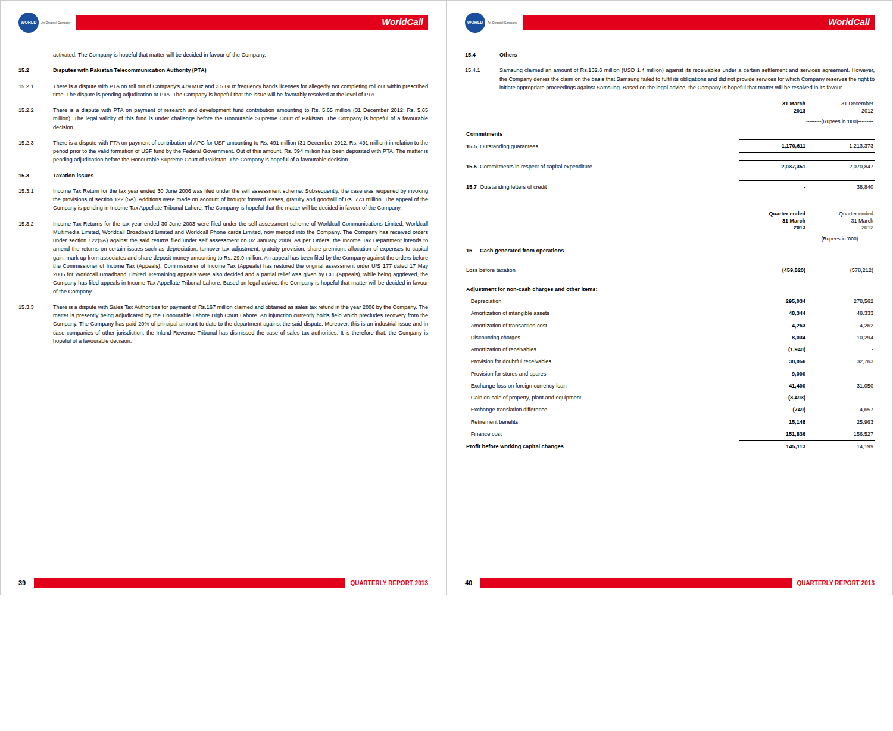WORLD
CALL
An Omantel Company
WorldCall
activated. The Company is hopeful that matter will be decided in favour of the Company.
15.2
Disputes with Pakistan Telecommunication Authority (PTA)
15.2.1
There is a dispute with PTA on roll out of Company's 479 MHz and 3.5 GHz frequency bands licenses for allegedly not completing roll out within prescribed time. The dispute is pending adjudication at PTA. The Company is hopeful that the issue will be favorably resolved at the level of PTA.
15.2.2
There is a dispute with PTA on payment of research and development fund contribution amounting to Rs. 5.65 million (31 December 2012: Rs. 5.65 million). The legal validity of this fund is under challenge before the Honourable Supreme Court of Pakistan. The Company is hopeful of a favourable decision.
15.2.3
There is a dispute with PTA on payment of contribution of APC for USF amounting to Rs. 491 million (31 December 2012: Rs. 491 million) in relation to the period prior to the valid formation of USF fund by the Federal Government. Out of this amount, Rs. 394 million has been deposited with PTA. The matter is pending adjudication before the Honourable Supreme Court of Pakistan. The Company is hopeful of a favourable decision.
15.3
Taxation issues
15.3.1
Income Tax Return for the tax year ended 30 June 2006 was filed under the self assessment scheme. Subsequently, the case was reopened by invoking the provisions of section 122 (5A). Additions were made on account of brought forward losses, gratuity and goodwill of Rs. 773 million. The appeal of the Company is pending in Income Tax Appellate Tribunal Lahore. The Company is hopeful that the matter will be decided in favour of the Company.
15.3.2
Income Tax Returns for the tax year ended 30 June 2003 were filed under the self assessment scheme of Worldcall Communications Limited, Worldcall Multimedia Limited, Worldcall Broadband Limited and Worldcall Phone cards Limited, now merged into the Company. The Company has received orders under section 122(5A) against the said returns filed under self assessment on 02 January 2009. As per Orders, the Income Tax Department intends to amend the returns on certain issues such as depreciation, turnover tax adjustment, gratuity provision, share premium, allocation of expenses to capital gain, mark up from associates and share deposit money amounting to Rs. 29.9 million. An appeal has been filed by the Company against the orders before the Commissioner of Income Tax (Appeals). Commissioner of Income Tax (Appeals) has restored the original assessment order U/S 177 dated 17 May 2005 for Worldcall Broadband Limited. Remaining appeals were also decided and a partial relief was given by CIT (Appeals), while being aggrieved, the Company has filed appeals in Income Tax Appellate Tribunal Lahore. Based on legal advice, the Company is hopeful that matter will be decided in favour of the Company.
15.3.3
There is a dispute with Sales Tax Authorities for payment of Rs.167 million claimed and obtained as sales tax refund in the year 2006 by the Company. The matter is presently being adjudicated by the Honourable Lahore High Court Lahore. An injunction currently holds field which precludes recovery from the Company. The Company has paid 20% of principal amount to date to the department against the said dispute. Moreover, this is an industrial issue and in case companies of other jurisdiction, the Inland Revenue Tribunal has dismissed the case of sales tax authorities. It is therefore that, the Company is hopeful of a favourable decision.
39
QUARTERLY REPORT 2013
WORLD
CALL
An Omantel Company
WorldCall
15.4
Others
15.4.1
Samsung claimed an amount of Rs.132.6 million (USD 1.4 million) against its receivables under a certain settlement and services agreement. However, the Company denies the claim on the basis that Samsung failed to fulfil its obligations and did not provide services for which Company reserves the right to initiate appropriate proceedings against Samsung. Based on the legal advice, the Company is hopeful that matter will be resolved in its favour.
| | 31 March 2013 | 31 December 2012 |
| | ---------(Rupees in '000)--------- |
| Commitments | | |
| 15.5 Outstanding guarantees | 1,170,611 | 1,213,373 |
| 15.6 Commitments in respect of capital expenditure | 2,037,351 | 2,070,847 |
| 15.7 Outstanding letters of credit | - | 38,840 |
| | Quarter ended 31 March 2013 | Quarter ended 31 March 2012 |
| | ---------(Rupees in '000)--------- |
| 16 Cash generated from operations | | |
| Loss before taxation | (459,820) | (578,212) |
| Adjustment for non-cash charges and other items: | | |
| Depreciation | 295,034 | 278,562 |
| Amortization of intangible assets | 48,344 | 48,333 |
| Amortization of transaction cost | 4,263 | 4,262 |
| Discounting charges | 8,034 | 10,294 |
| Amortization of receivables | (1,940) | - |
| Provision for doubtful receivables | 38,056 | 32,763 |
| Provision for stores and spares | 9,000 | - |
| Exchange loss on foreign currency loan | 41,400 | 31,050 |
| Gain on sale of property, plant and equipment | (3,493) | - |
| Exchange translation difference | (749) | 4,657 |
| Retirement benefits | 15,148 | 25,963 |
| Finance cost | 151,836 | 156,527 |
| Profit before working capital changes | 145,113 | 14,199 |
40
QUARTERLY REPORT 2013